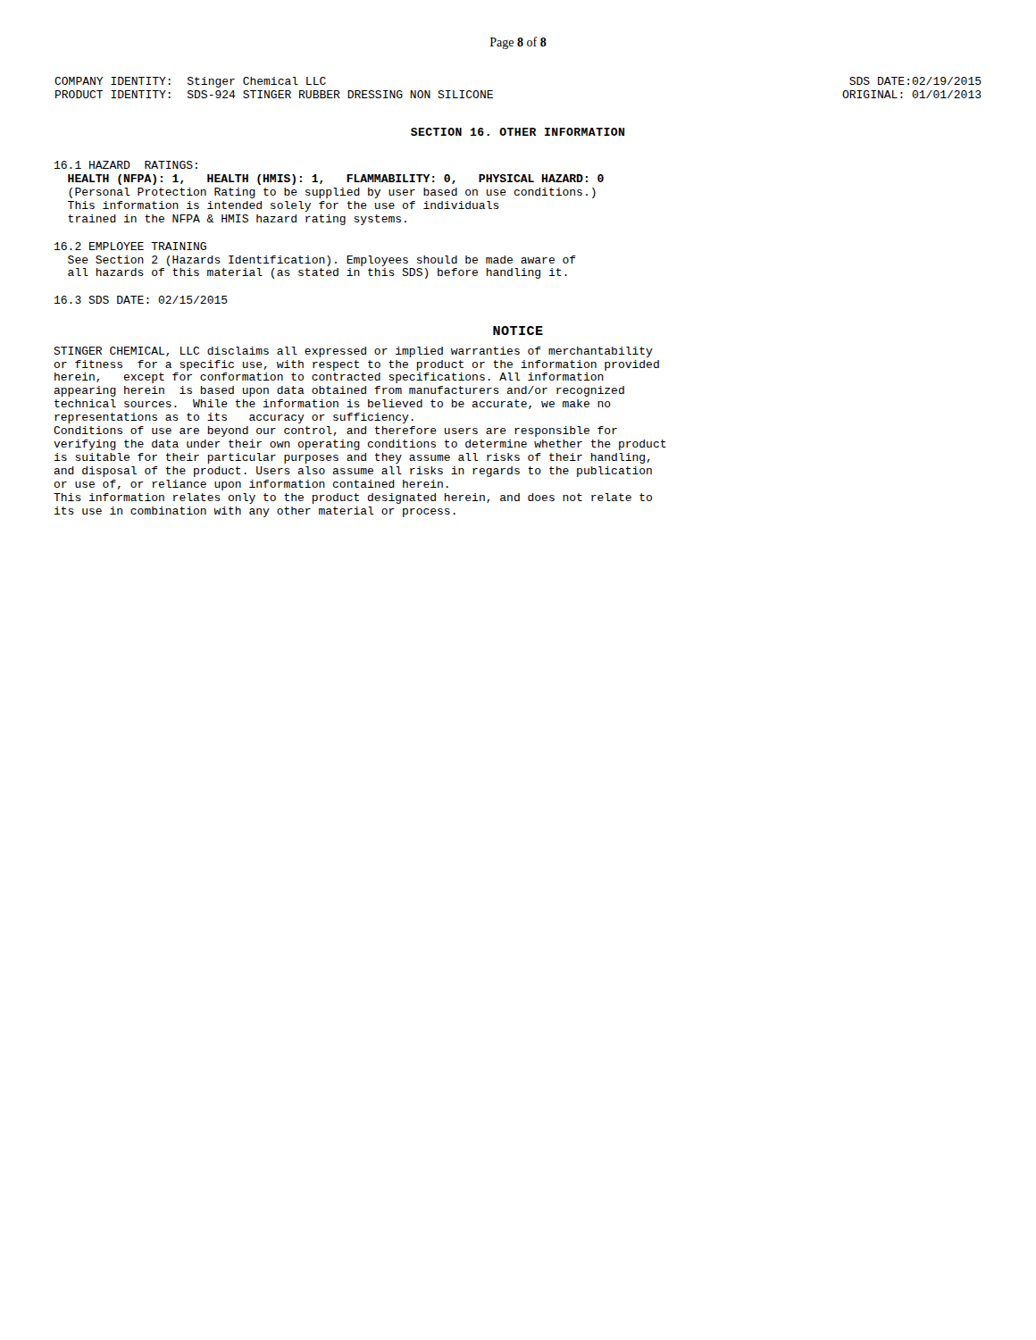Page 8 of 8
| COMPANY IDENTITY: Stinger Chemical LLC PRODUCT IDENTITY: SDS-924 STINGER RUBBER DRESSING NON SILICONE | SDS DATE:02/19/2015 ORIGINAL: 01/01/2013 |
SECTION 16. OTHER INFORMATION
16.1 HAZARD RATINGS: HEALTH (NFPA): 1, HEALTH (HMIS): 1, FLAMMABILITY: 0, PHYSICAL HAZARD: 0 (Personal Protection Rating to be supplied by user based on use conditions.) This information is intended solely for the use of individuals trained in the NFPA & HMIS hazard rating systems.
16.2 EMPLOYEE TRAINING See Section 2 (Hazards Identification). Employees should be made aware of all hazards of this material (as stated in this SDS) before handling it.
16.3 SDS DATE: 02/15/2015
NOTICE
STINGER CHEMICAL, LLC disclaims all expressed or implied warranties of merchantability or fitness for a specific use, with respect to the product or the information provided herein, except for conformation to contracted specifications. All information appearing herein is based upon data obtained from manufacturers and/or recognized technical sources. While the information is believed to be accurate, we make no representations as to its accuracy or sufficiency. Conditions of use are beyond our control, and therefore users are responsible for verifying the data under their own operating conditions to determine whether the product is suitable for their particular purposes and they assume all risks of their handling, and disposal of the product. Users also assume all risks in regards to the publication or use of, or reliance upon information contained herein. This information relates only to the product designated herein, and does not relate to its use in combination with any other material or process.